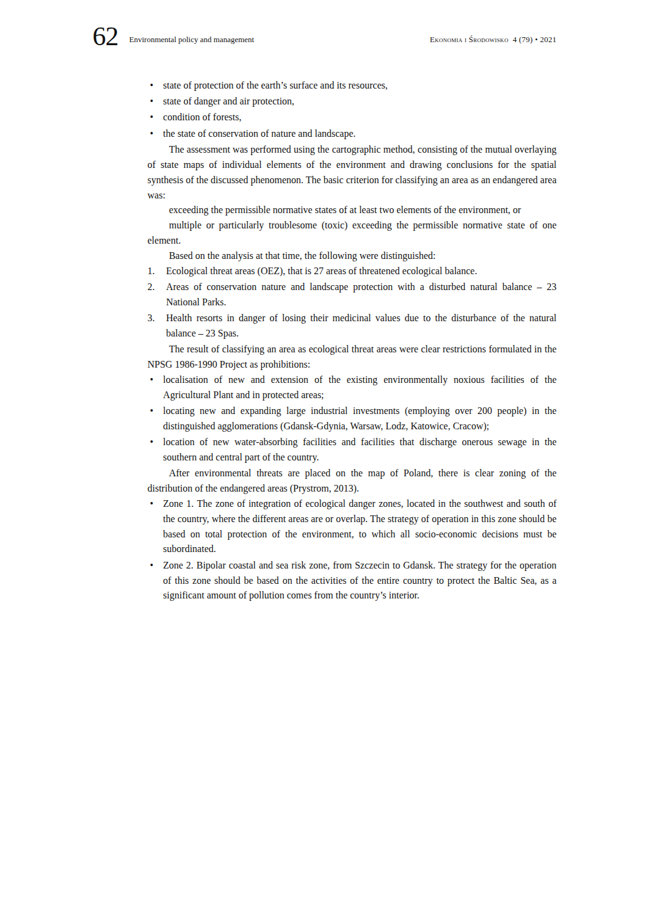62
Environmental policy and management Ekonomia i Środowisko 4 (79) • 2021
state of protection of the earth’s surface and its resources,
state of danger and air protection,
condition of forests,
the state of conservation of nature and landscape.
The assessment was performed using the cartographic method, consisting of the mutual overlaying of state maps of individual elements of the environment and drawing conclusions for the spatial synthesis of the discussed phenomenon. The basic criterion for classifying an area as an endangered area was:
exceeding the permissible normative states of at least two elements of the environment, or
multiple or particularly troublesome (toxic) exceeding the permissible normative state of one element.
Based on the analysis at that time, the following were distinguished:
Ecological threat areas (OEZ), that is 27 areas of threatened ecological balance.
Areas of conservation nature and landscape protection with a disturbed natural balance – 23 National Parks.
Health resorts in danger of losing their medicinal values due to the disturbance of the natural balance – 23 Spas.
The result of classifying an area as ecological threat areas were clear restrictions formulated in the NPSG 1986-1990 Project as prohibitions:
localisation of new and extension of the existing environmentally noxious facilities of the Agricultural Plant and in protected areas;
locating new and expanding large industrial investments (employing over 200 people) in the distinguished agglomerations (Gdansk-Gdynia, Warsaw, Lodz, Katowice, Cracow);
location of new water-absorbing facilities and facilities that discharge onerous sewage in the southern and central part of the country.
After environmental threats are placed on the map of Poland, there is clear zoning of the distribution of the endangered areas (Prystrom, 2013).
Zone 1. The zone of integration of ecological danger zones, located in the southwest and south of the country, where the different areas are or overlap. The strategy of operation in this zone should be based on total protection of the environment, to which all socio-economic decisions must be subordinated.
Zone 2. Bipolar coastal and sea risk zone, from Szczecin to Gdansk. The strategy for the operation of this zone should be based on the activities of the entire country to protect the Baltic Sea, as a significant amount of pollution comes from the country’s interior.